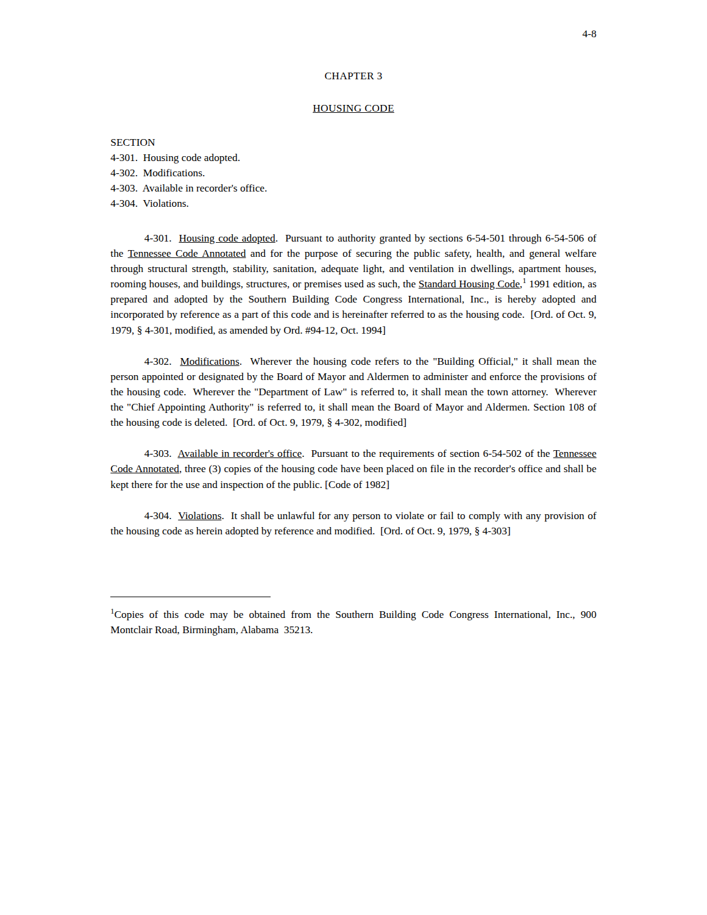4-8
CHAPTER 3
HOUSING CODE
SECTION
4-301. Housing code adopted.
4-302. Modifications.
4-303. Available in recorder's office.
4-304. Violations.
4-301. Housing code adopted. Pursuant to authority granted by sections 6-54-501 through 6-54-506 of the Tennessee Code Annotated and for the purpose of securing the public safety, health, and general welfare through structural strength, stability, sanitation, adequate light, and ventilation in dwellings, apartment houses, rooming houses, and buildings, structures, or premises used as such, the Standard Housing Code,1 1991 edition, as prepared and adopted by the Southern Building Code Congress International, Inc., is hereby adopted and incorporated by reference as a part of this code and is hereinafter referred to as the housing code. [Ord. of Oct. 9, 1979, § 4-301, modified, as amended by Ord. #94-12, Oct. 1994]
4-302. Modifications. Wherever the housing code refers to the "Building Official," it shall mean the person appointed or designated by the Board of Mayor and Aldermen to administer and enforce the provisions of the housing code. Wherever the "Department of Law" is referred to, it shall mean the town attorney. Wherever the "Chief Appointing Authority" is referred to, it shall mean the Board of Mayor and Aldermen. Section 108 of the housing code is deleted. [Ord. of Oct. 9, 1979, § 4-302, modified]
4-303. Available in recorder's office. Pursuant to the requirements of section 6-54-502 of the Tennessee Code Annotated, three (3) copies of the housing code have been placed on file in the recorder's office and shall be kept there for the use and inspection of the public. [Code of 1982]
4-304. Violations. It shall be unlawful for any person to violate or fail to comply with any provision of the housing code as herein adopted by reference and modified. [Ord. of Oct. 9, 1979, § 4-303]
1Copies of this code may be obtained from the Southern Building Code Congress International, Inc., 900 Montclair Road, Birmingham, Alabama 35213.